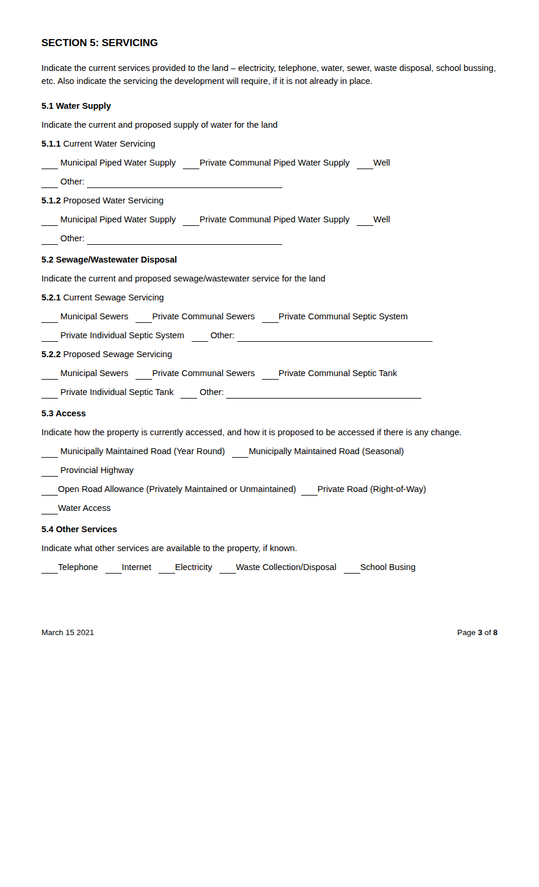SECTION 5: SERVICING
Indicate the current services provided to the land – electricity, telephone, water, sewer, waste disposal, school bussing, etc. Also indicate the servicing the development will require, if it is not already in place.
5.1 Water Supply
Indicate the current and proposed supply of water for the land
5.1.1 Current Water Servicing
Municipal Piped Water Supply Private Communal Piped Water Supply Well
Other:
5.1.2 Proposed Water Servicing
Municipal Piped Water Supply Private Communal Piped Water Supply Well
Other:
5.2 Sewage/Wastewater Disposal
Indicate the current and proposed sewage/wastewater service for the land
5.2.1 Current Sewage Servicing
Municipal Sewers Private Communal Sewers Private Communal Septic System
Private Individual Septic System Other:
5.2.2 Proposed Sewage Servicing
Municipal Sewers Private Communal Sewers Private Communal Septic Tank
Private Individual Septic Tank Other:
5.3 Access
Indicate how the property is currently accessed, and how it is proposed to be accessed if there is any change.
Municipally Maintained Road (Year Round) Municipally Maintained Road (Seasonal)
Provincial Highway
Open Road Allowance (Privately Maintained or Unmaintained) Private Road (Right-of-Way)
Water Access
5.4 Other Services
Indicate what other services are available to the property, if known.
Telephone Internet Electricity Waste Collection/Disposal School Busing
March 15 2021 Page 3 of 8